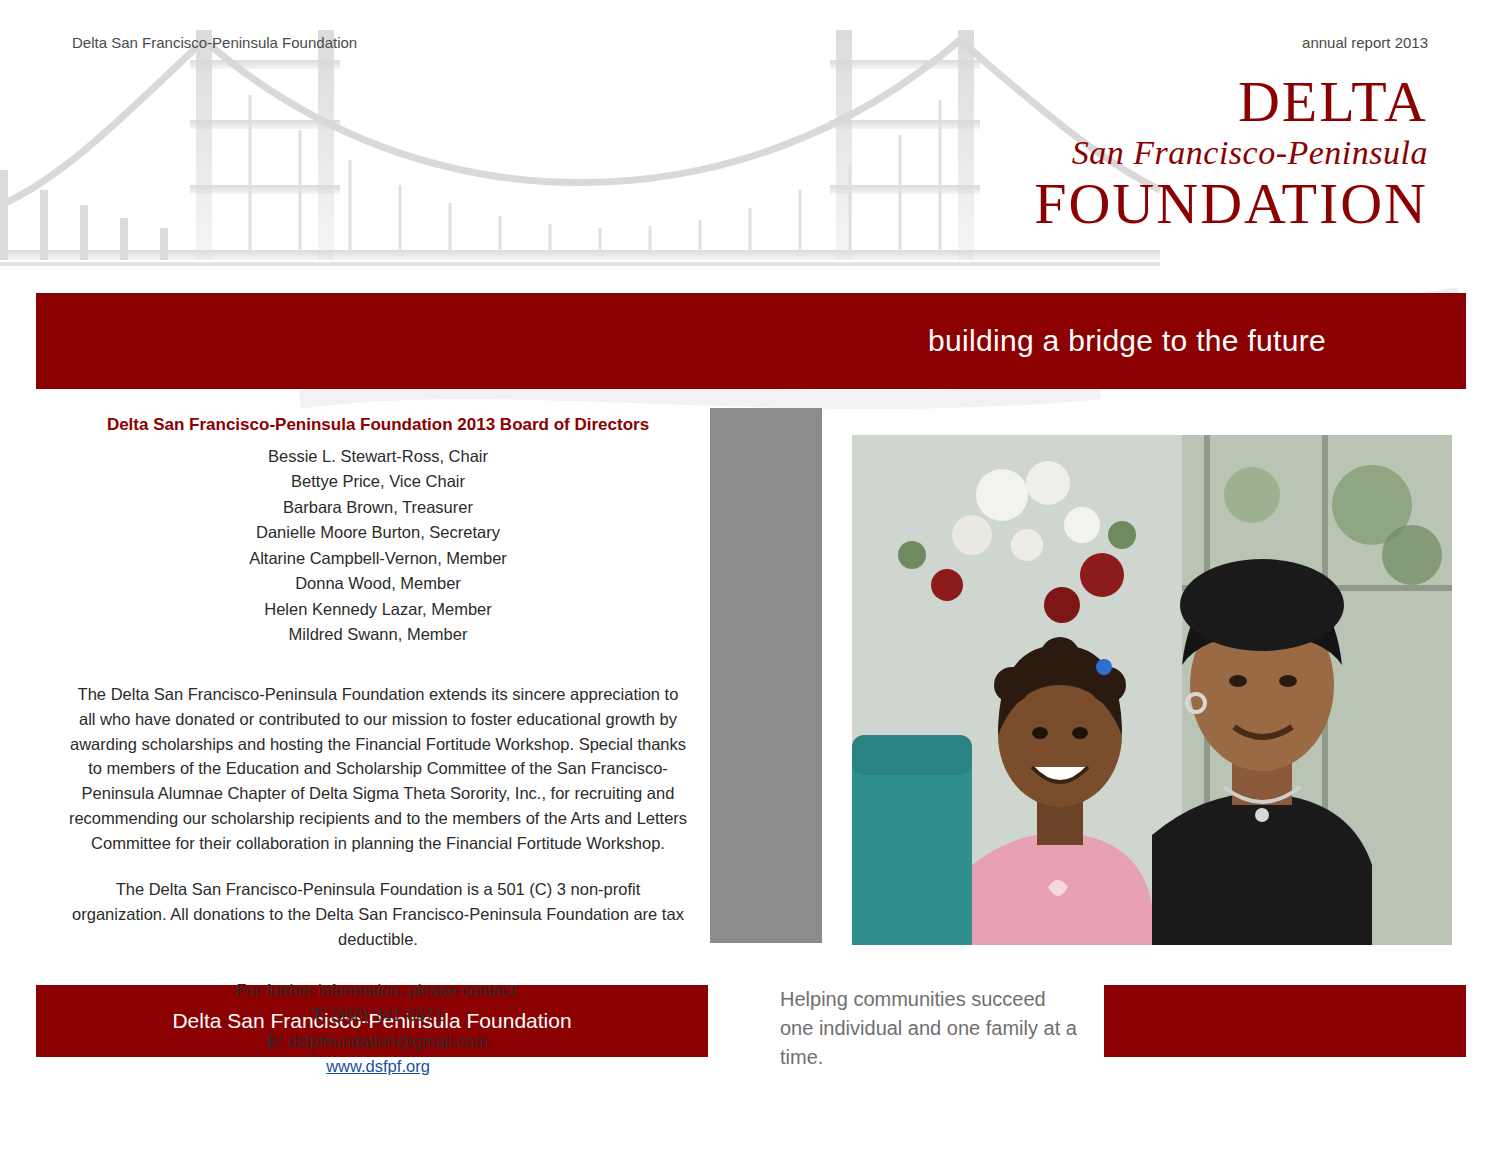Delta San Francisco-Peninsula Foundation annual report 2013
DELTA
San Francisco-Peninsula
FOUNDATION
building a bridge to the future
Delta San Francisco-Peninsula Foundation 2013 Board of Directors
Bessie L. Stewart-Ross, Chair
Bettye Price, Vice Chair
Barbara Brown, Treasurer
Danielle Moore Burton, Secretary
Altarine Campbell-Vernon, Member
Donna Wood, Member
Helen Kennedy Lazar, Member
Mildred Swann, Member
The Delta San Francisco-Peninsula Foundation extends its sincere appreciation to all who have donated or contributed to our mission to foster educational growth by awarding scholarships and hosting the Financial Fortitude Workshop. Special thanks to members of the Education and Scholarship Committee of the San Francisco-Peninsula Alumnae Chapter of Delta Sigma Theta Sorority, Inc., for recruiting and recommending our scholarship recipients and to the members of the Arts and Letters Committee for their collaboration in planning the Financial Fortitude Workshop.
The Delta San Francisco-Peninsula Foundation is a 501 (C) 3 non-profit organization. All donations to the Delta San Francisco-Peninsula Foundation are tax deductible.
For further information, please contact:
T: (650) 341-6671
E: dsfpfoundation@gmail.com
www.dsfpf.org
Delta San Francisco-Peninsula Foundation
Helping communities succeed one individual and one family at a time.